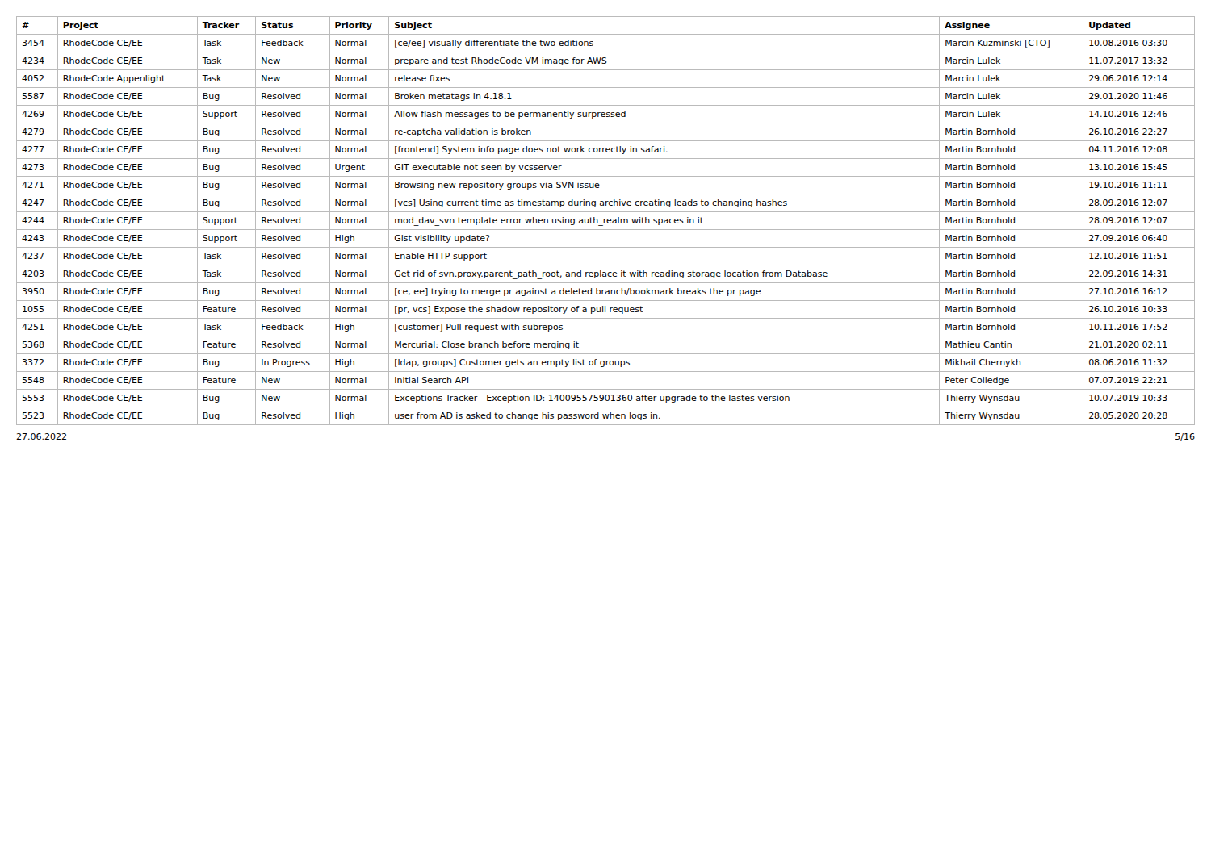| # | Project | Tracker | Status | Priority | Subject | Assignee | Updated |
| --- | --- | --- | --- | --- | --- | --- | --- |
| 3454 | RhodeCode CE/EE | Task | Feedback | Normal | [ce/ee] visually differentiate the two editions | Marcin Kuzminski [CTO] | 10.08.2016 03:30 |
| 4234 | RhodeCode CE/EE | Task | New | Normal | prepare and test RhodeCode VM image for AWS | Marcin Lulek | 11.07.2017 13:32 |
| 4052 | RhodeCode Appenlight | Task | New | Normal | release fixes | Marcin Lulek | 29.06.2016 12:14 |
| 5587 | RhodeCode CE/EE | Bug | Resolved | Normal | Broken metatags in 4.18.1 | Marcin Lulek | 29.01.2020 11:46 |
| 4269 | RhodeCode CE/EE | Support | Resolved | Normal | Allow flash messages to be permanently surpressed | Marcin Lulek | 14.10.2016 12:46 |
| 4279 | RhodeCode CE/EE | Bug | Resolved | Normal | re-captcha validation is broken | Martin Bornhold | 26.10.2016 22:27 |
| 4277 | RhodeCode CE/EE | Bug | Resolved | Normal | [frontend] System info page does not work correctly in safari. | Martin Bornhold | 04.11.2016 12:08 |
| 4273 | RhodeCode CE/EE | Bug | Resolved | Urgent | GIT executable not seen by vcsserver | Martin Bornhold | 13.10.2016 15:45 |
| 4271 | RhodeCode CE/EE | Bug | Resolved | Normal | Browsing new repository groups via SVN issue | Martin Bornhold | 19.10.2016 11:11 |
| 4247 | RhodeCode CE/EE | Bug | Resolved | Normal | [vcs] Using current time as timestamp during archive creating leads to changing hashes | Martin Bornhold | 28.09.2016 12:07 |
| 4244 | RhodeCode CE/EE | Support | Resolved | Normal | mod_dav_svn template error when using auth_realm with spaces in it | Martin Bornhold | 28.09.2016 12:07 |
| 4243 | RhodeCode CE/EE | Support | Resolved | High | Gist visibility update? | Martin Bornhold | 27.09.2016 06:40 |
| 4237 | RhodeCode CE/EE | Task | Resolved | Normal | Enable HTTP support | Martin Bornhold | 12.10.2016 11:51 |
| 4203 | RhodeCode CE/EE | Task | Resolved | Normal | Get rid of svn.proxy.parent_path_root, and replace it with reading storage location from Database | Martin Bornhold | 22.09.2016 14:31 |
| 3950 | RhodeCode CE/EE | Bug | Resolved | Normal | [ce, ee] trying to merge pr against a deleted branch/bookmark breaks the pr page | Martin Bornhold | 27.10.2016 16:12 |
| 1055 | RhodeCode CE/EE | Feature | Resolved | Normal | [pr, vcs] Expose the shadow repository of a pull request | Martin Bornhold | 26.10.2016 10:33 |
| 4251 | RhodeCode CE/EE | Task | Feedback | High | [customer] Pull request with subrepos | Martin Bornhold | 10.11.2016 17:52 |
| 5368 | RhodeCode CE/EE | Feature | Resolved | Normal | Mercurial: Close branch before merging it | Mathieu Cantin | 21.01.2020 02:11 |
| 3372 | RhodeCode CE/EE | Bug | In Progress | High | [ldap, groups] Customer gets an empty list of groups | Mikhail Chernykh | 08.06.2016 11:32 |
| 5548 | RhodeCode CE/EE | Feature | New | Normal | Initial Search API | Peter Colledge | 07.07.2019 22:21 |
| 5553 | RhodeCode CE/EE | Bug | New | Normal | Exceptions Tracker - Exception ID: 140095575901360 after upgrade to the lastes version | Thierry Wynsdau | 10.07.2019 10:33 |
| 5523 | RhodeCode CE/EE | Bug | Resolved | High | user from AD is asked to change his password when logs in. | Thierry Wynsdau | 28.05.2020 20:28 |
27.06.2022 5/16